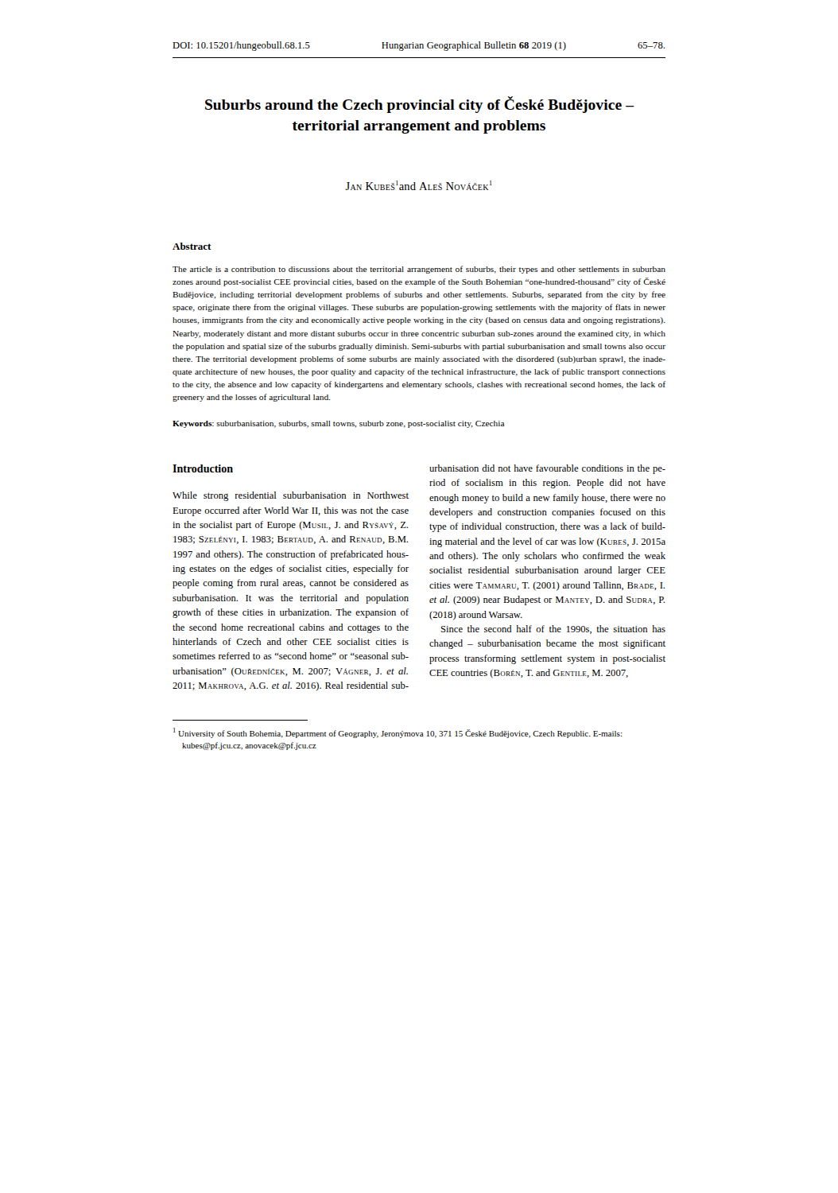DOI: 10.15201/hungeobull.68.1.5 Hungarian Geographical Bulletin 68 2019 (1) 65–78.
Suburbs around the Czech provincial city of České Budějovice –
territorial arrangement and problems
Jan Kubeš1and Aleš Nováček1
Abstract
The article is a contribution to discussions about the territorial arrangement of suburbs, their types and other settlements in suburban zones around post-socialist CEE provincial cities, based on the example of the South Bohemian “one-hundred-thousand” city of České Budějovice, including territorial development problems of suburbs and other settlements. Suburbs, separated from the city by free space, originate there from the original villages. These suburbs are population-growing settlements with the majority of flats in newer houses, immigrants from the city and economically active people working in the city (based on census data and ongoing registrations). Nearby, moderately distant and more distant suburbs occur in three concentric suburban sub-zones around the examined city, in which the population and spatial size of the suburbs gradually diminish. Semi-suburbs with partial suburbanisation and small towns also occur there. The territorial development problems of some suburbs are mainly associated with the disordered (sub)urban sprawl, the inadequate architecture of new houses, the poor quality and capacity of the technical infrastructure, the lack of public transport connections to the city, the absence and low capacity of kindergartens and elementary schools, clashes with recreational second homes, the lack of greenery and the losses of agricultural land.
Keywords: suburbanisation, suburbs, small towns, suburb zone, post-socialist city, Czechia
Introduction
While strong residential suburbanisation in Northwest Europe occurred after World War II, this was not the case in the socialist part of Europe (Musil, J. and Ryšavý, Z. 1983; Szelényi, I. 1983; Bertaud, A. and Renaud, B.M. 1997 and others). The construction of prefabricated housing estates on the edges of socialist cities, especially for people coming from rural areas, cannot be considered as suburbanisation. It was the territorial and population growth of these cities in urbanization. The expansion of the second home recreational cabins and cottages to the hinterlands of Czech and other CEE socialist cities is sometimes referred to as “second home” or “seasonal suburbanisation” (Ouředníček, M. 2007; Vágner, J. et al. 2011; Makhrova, A.G. et al. 2016). Real residential suburbanisation did not have favourable conditions in the period of socialism in this region. People did not have enough money to build a new family house, there were no developers and construction companies focused on this type of individual construction, there was a lack of building material and the level of car was low (Kubeš, J. 2015a and others). The only scholars who confirmed the weak socialist residential suburbanisation around larger CEE cities were Tammaru, T. (2001) around Tallinn, Brade, I. et al. (2009) near Budapest or Mantey, D. and Sudra, P. (2018) around Warsaw.
Since the second half of the 1990s, the situation has changed – suburbanisation became the most significant process transforming settlement system in post-socialist CEE countries (Borén, T. and Gentile, M. 2007,
1 University of South Bohemia, Department of Geography, Jeronýmova 10, 371 15 České Budějovice, Czech Republic. E-mails: kubes@pf.jcu.cz, anovacek@pf.jcu.cz